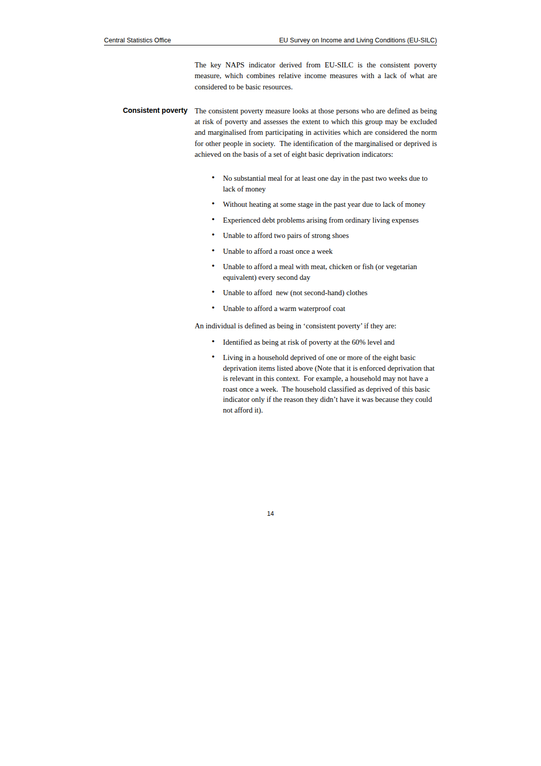Central Statistics Office
EU Survey on Income and Living Conditions (EU-SILC)
The key NAPS indicator derived from EU-SILC is the consistent poverty measure, which combines relative income measures with a lack of what are considered to be basic resources.
Consistent poverty
The consistent poverty measure looks at those persons who are defined as being at risk of poverty and assesses the extent to which this group may be excluded and marginalised from participating in activities which are considered the norm for other people in society. The identification of the marginalised or deprived is achieved on the basis of a set of eight basic deprivation indicators:
No substantial meal for at least one day in the past two weeks due to lack of money
Without heating at some stage in the past year due to lack of money
Experienced debt problems arising from ordinary living expenses
Unable to afford two pairs of strong shoes
Unable to afford a roast once a week
Unable to afford a meal with meat, chicken or fish (or vegetarian equivalent) every second day
Unable to afford new (not second-hand) clothes
Unable to afford a warm waterproof coat
An individual is defined as being in ‘consistent poverty’ if they are:
Identified as being at risk of poverty at the 60% level and
Living in a household deprived of one or more of the eight basic deprivation items listed above (Note that it is enforced deprivation that is relevant in this context. For example, a household may not have a roast once a week. The household classified as deprived of this basic indicator only if the reason they didn’t have it was because they could not afford it).
14